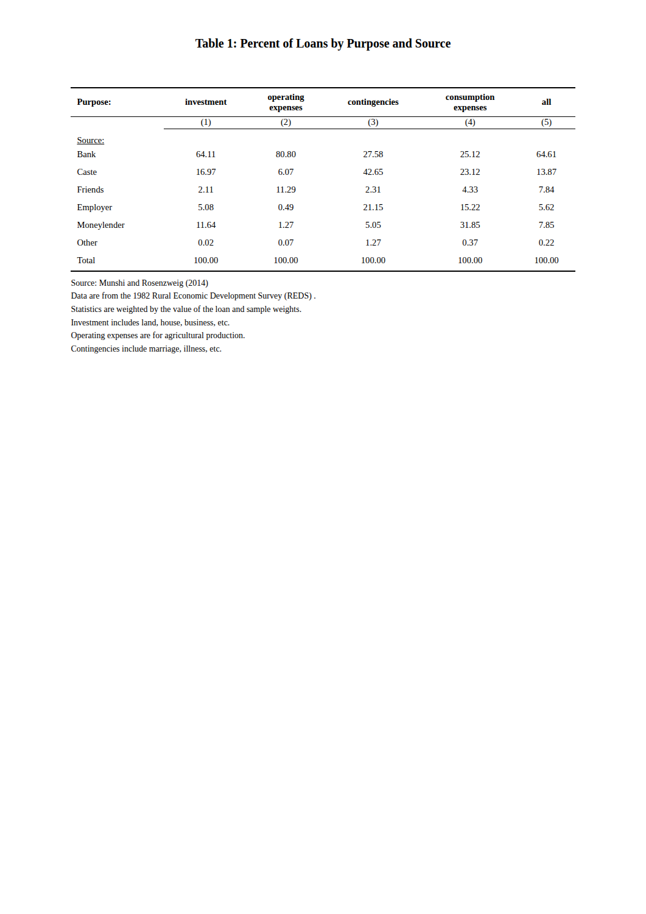Table 1: Percent of Loans by Purpose and Source
| Purpose: | investment | operating expenses | contingencies | consumption expenses | all |
| --- | --- | --- | --- | --- | --- |
| | (1) | (2) | (3) | (4) | (5) |
| Source: |
| Bank | 64.11 | 80.80 | 27.58 | 25.12 | 64.61 |
| Caste | 16.97 | 6.07 | 42.65 | 23.12 | 13.87 |
| Friends | 2.11 | 11.29 | 2.31 | 4.33 | 7.84 |
| Employer | 5.08 | 0.49 | 21.15 | 15.22 | 5.62 |
| Moneylender | 11.64 | 1.27 | 5.05 | 31.85 | 7.85 |
| Other | 0.02 | 0.07 | 1.27 | 0.37 | 0.22 |
| Total | 100.00 | 100.00 | 100.00 | 100.00 | 100.00 |
Source: Munshi and Rosenzweig (2014)
Data are from the 1982 Rural Economic Development Survey (REDS) .
Statistics are weighted by the value of the loan and sample weights.
Investment includes land, house, business, etc.
Operating expenses are for agricultural production.
Contingencies include marriage, illness, etc.